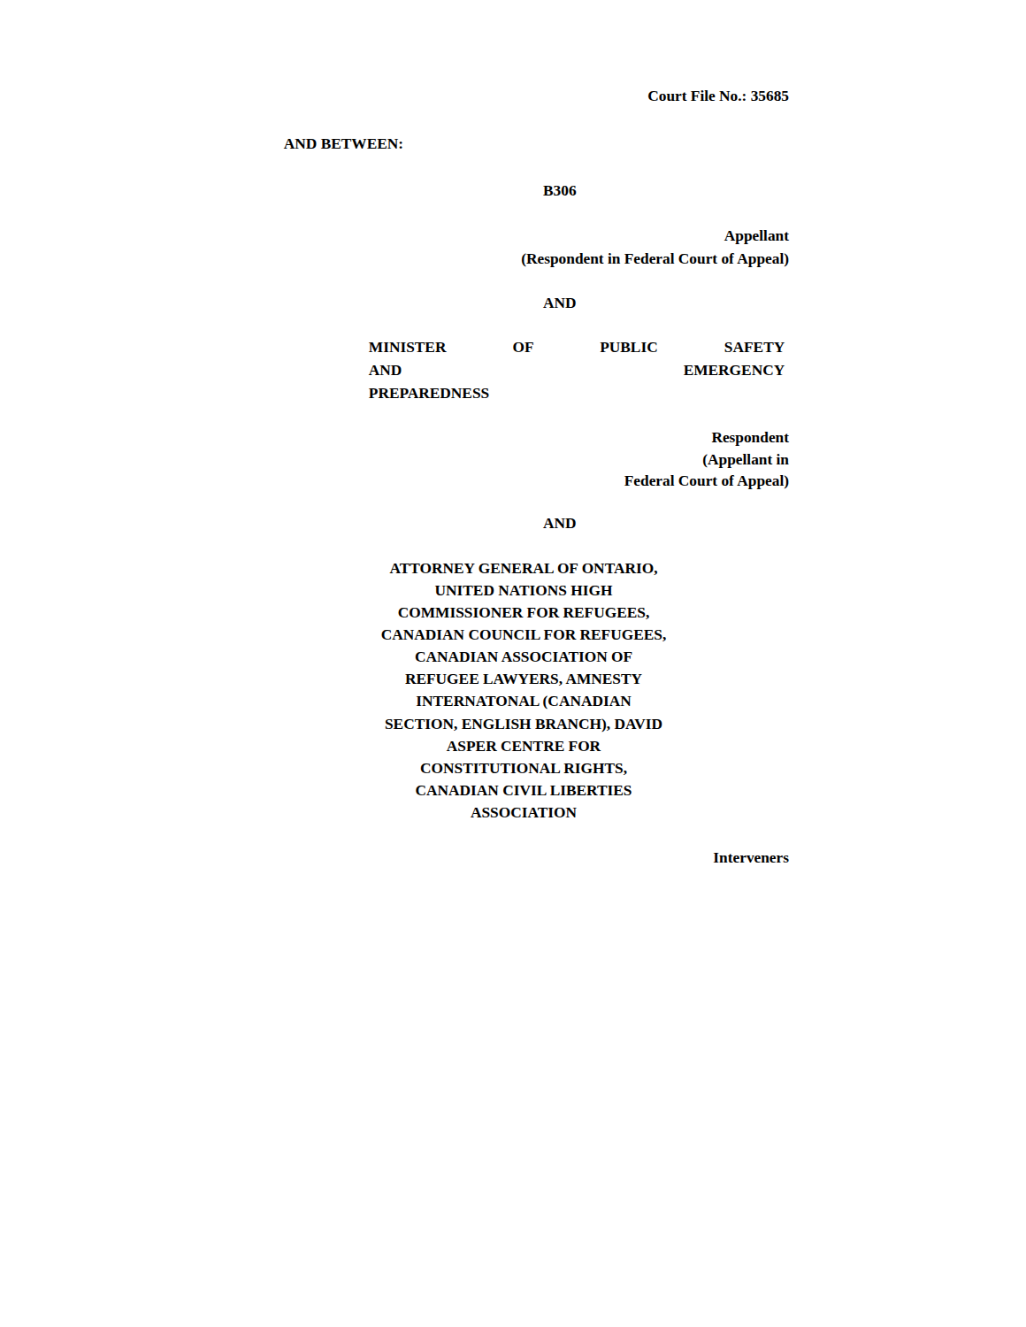Court File No.: 35685
AND BETWEEN:
B306
Appellant
(Respondent in Federal Court of Appeal)
AND
MINISTER OF PUBLIC SAFETY AND EMERGENCY PREPAREDNESS
Respondent
(Appellant in
Federal Court of Appeal)
AND
ATTORNEY GENERAL OF ONTARIO,
UNITED NATIONS HIGH
COMMISSIONER FOR REFUGEES,
CANADIAN COUNCIL FOR REFUGEES,
CANADIAN ASSOCIATION OF
REFUGEE LAWYERS, AMNESTY
INTERNATONAL (CANADIAN
SECTION, ENGLISH BRANCH), DAVID
ASPER CENTRE FOR
CONSTITUTIONAL RIGHTS,
CANADIAN CIVIL LIBERTIES
ASSOCIATION
Interveners